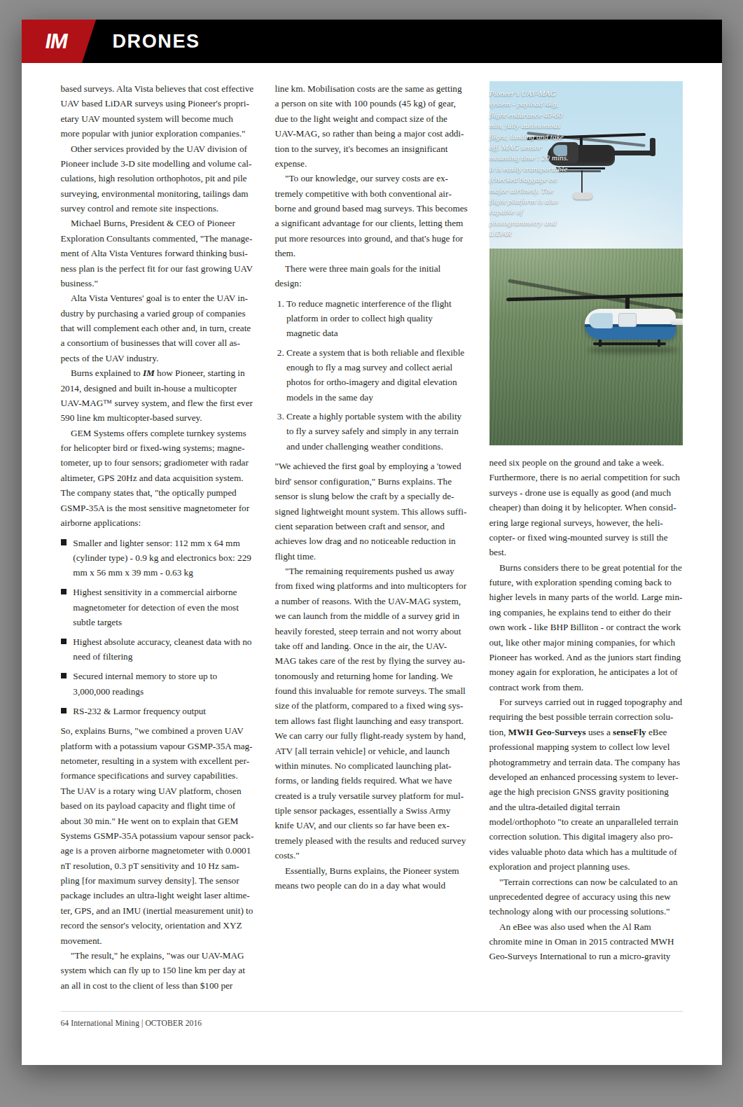IM
DRONES
based surveys. Alta Vista believes that cost effective UAV based LiDAR surveys using Pioneer's proprietary UAV mounted system will become much more popular with junior exploration companies."
Other services provided by the UAV division of Pioneer include 3-D site modelling and volume calculations, high resolution orthophotos, pit and pile surveying, environmental monitoring, tailings dam survey control and remote site inspections.
Michael Burns, President & CEO of Pioneer Exploration Consultants commented, "The management of Alta Vista Ventures forward thinking business plan is the perfect fit for our fast growing UAV business."
Alta Vista Ventures' goal is to enter the UAV industry by purchasing a varied group of companies that will complement each other and, in turn, create a consortium of businesses that will cover all aspects of the UAV industry.
Burns explained to IM how Pioneer, starting in 2014, designed and built in-house a multicopter UAV-MAG™ survey system, and flew the first ever 590 line km multicopter-based survey.
GEM Systems offers complete turnkey systems for helicopter bird or fixed-wing systems; magnetometer, up to four sensors; gradiometer with radar altimeter, GPS 20Hz and data acquisition system. The company states that, "the optically pumped GSMP-35A is the most sensitive magnetometer for airborne applications:
Smaller and lighter sensor: 112 mm x 64 mm (cylinder type) - 0.9 kg and electronics box: 229 mm x 56 mm x 39 mm - 0.63 kg
Highest sensitivity in a commercial airborne magnetometer for detection of even the most subtle targets
Highest absolute accuracy, cleanest data with no need of filtering
Secured internal memory to store up to 3,000,000 readings
RS-232 & Larmor frequency output
So, explains Burns, "we combined a proven UAV platform with a potassium vapour GSMP-35A magnetometer, resulting in a system with excellent performance specifications and survey capabilities. The UAV is a rotary wing UAV platform, chosen based on its payload capacity and flight time of about 30 min." He went on to explain that GEM Systems GSMP-35A potassium vapour sensor package is a proven airborne magnetometer with 0.0001 nT resolution, 0.3 pT sensitivity and 10 Hz sampling [for maximum survey density]. The sensor package includes an ultra-light weight laser altimeter, GPS, and an IMU (inertial measurement unit) to record the sensor's velocity, orientation and XYZ movement.
"The result," he explains, "was our UAV-MAG system which can fly up to 150 line km per day at an all in cost to the client of less than $100 per
line km. Mobilisation costs are the same as getting a person on site with 100 pounds (45 kg) of gear, due to the light weight and compact size of the UAV-MAG, so rather than being a major cost addition to the survey, it's becomes an insignificant expense.
"To our knowledge, our survey costs are extremely competitive with both conventional airborne and ground based mag surveys. This becomes a significant advantage for our clients, letting them put more resources into ground, and that's huge for them.
There were three main goals for the initial design:
To reduce magnetic interference of the flight platform in order to collect high quality magnetic data
Create a system that is both reliable and flexible enough to fly a mag survey and collect aerial photos for ortho-imagery and digital elevation models in the same day
Create a highly portable system with the ability to fly a survey safely and simply in any terrain and under challenging weather conditions.
"We achieved the first goal by employing a 'towed bird' sensor configuration," Burns explains. The sensor is slung below the craft by a specially designed lightweight mount system. This allows sufficient separation between craft and sensor, and achieves low drag and no noticeable reduction in flight time.
"The remaining requirements pushed us away from fixed wing platforms and into multicopters for a number of reasons. With the UAV-MAG system, we can launch from the middle of a survey grid in heavily forested, steep terrain and not worry about take off and landing. Once in the air, the UAV-MAG takes care of the rest by flying the survey autonomously and returning home for landing. We found this invaluable for remote surveys. The small size of the platform, compared to a fixed wing system allows fast flight launching and easy transport. We can carry our fully flight-ready system by hand, ATV [all terrain vehicle] or vehicle, and launch within minutes. No complicated launching platforms, or landing fields required. What we have created is a truly versatile survey platform for multiple sensor packages, essentially a Swiss Army knife UAV, and our clients so far have been extremely pleased with the results and reduced survey costs."
Essentially, Burns explains, the Pioneer system means two people can do in a day what would
Pioneer's UAV-MAG system - payload 4kg, flight endurance 40-60 min, fully autonomous flight, landing and take off. MAG sensor mounting time : 20 mins. It is easily transportable (checked baggage on major airlines). The flight platform is also capable of photogrammetry and LiDAR
need six people on the ground and take a week. Furthermore, there is no aerial competition for such surveys - drone use is equally as good (and much cheaper) than doing it by helicopter. When considering large regional surveys, however, the helicopter- or fixed wing-mounted survey is still the best.
Burns considers there to be great potential for the future, with exploration spending coming back to higher levels in many parts of the world. Large mining companies, he explains tend to either do their own work - like BHP Billiton - or contract the work out, like other major mining companies, for which Pioneer has worked. And as the juniors start finding money again for exploration, he anticipates a lot of contract work from them.
For surveys carried out in rugged topography and requiring the best possible terrain correction solution, MWH Geo-Surveys uses a senseFly eBee professional mapping system to collect low level photogrammetry and terrain data. The company has developed an enhanced processing system to leverage the high precision GNSS gravity positioning and the ultra-detailed digital terrain model/orthophoto "to create an unparalleled terrain correction solution. This digital imagery also provides valuable photo data which has a multitude of exploration and project planning uses.
"Terrain corrections can now be calculated to an unprecedented degree of accuracy using this new technology along with our processing solutions."
An eBee was also used when the Al Ram chromite mine in Oman in 2015 contracted MWH Geo-Surveys International to run a micro-gravity
64 International Mining | OCTOBER 2016